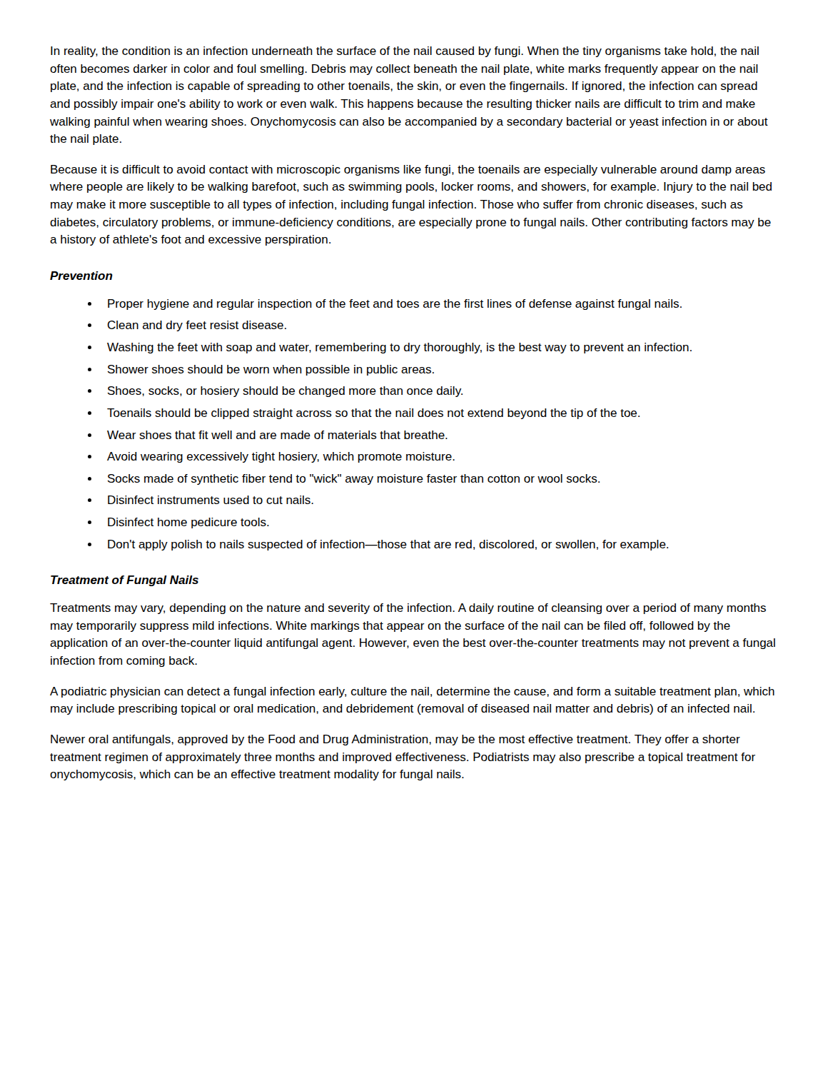In reality, the condition is an infection underneath the surface of the nail caused by fungi. When the tiny organisms take hold, the nail often becomes darker in color and foul smelling. Debris may collect beneath the nail plate, white marks frequently appear on the nail plate, and the infection is capable of spreading to other toenails, the skin, or even the fingernails. If ignored, the infection can spread and possibly impair one's ability to work or even walk. This happens because the resulting thicker nails are difficult to trim and make walking painful when wearing shoes. Onychomycosis can also be accompanied by a secondary bacterial or yeast infection in or about the nail plate.
Because it is difficult to avoid contact with microscopic organisms like fungi, the toenails are especially vulnerable around damp areas where people are likely to be walking barefoot, such as swimming pools, locker rooms, and showers, for example. Injury to the nail bed may make it more susceptible to all types of infection, including fungal infection. Those who suffer from chronic diseases, such as diabetes, circulatory problems, or immune-deficiency conditions, are especially prone to fungal nails. Other contributing factors may be a history of athlete's foot and excessive perspiration.
Prevention
Proper hygiene and regular inspection of the feet and toes are the first lines of defense against fungal nails.
Clean and dry feet resist disease.
Washing the feet with soap and water, remembering to dry thoroughly, is the best way to prevent an infection.
Shower shoes should be worn when possible in public areas.
Shoes, socks, or hosiery should be changed more than once daily.
Toenails should be clipped straight across so that the nail does not extend beyond the tip of the toe.
Wear shoes that fit well and are made of materials that breathe.
Avoid wearing excessively tight hosiery, which promote moisture.
Socks made of synthetic fiber tend to "wick" away moisture faster than cotton or wool socks.
Disinfect instruments used to cut nails.
Disinfect home pedicure tools.
Don't apply polish to nails suspected of infection—those that are red, discolored, or swollen, for example.
Treatment of Fungal Nails
Treatments may vary, depending on the nature and severity of the infection. A daily routine of cleansing over a period of many months may temporarily suppress mild infections. White markings that appear on the surface of the nail can be filed off, followed by the application of an over-the-counter liquid antifungal agent. However, even the best over-the-counter treatments may not prevent a fungal infection from coming back.
A podiatric physician can detect a fungal infection early, culture the nail, determine the cause, and form a suitable treatment plan, which may include prescribing topical or oral medication, and debridement (removal of diseased nail matter and debris) of an infected nail.
Newer oral antifungals, approved by the Food and Drug Administration, may be the most effective treatment. They offer a shorter treatment regimen of approximately three months and improved effectiveness. Podiatrists may also prescribe a topical treatment for onychomycosis, which can be an effective treatment modality for fungal nails.